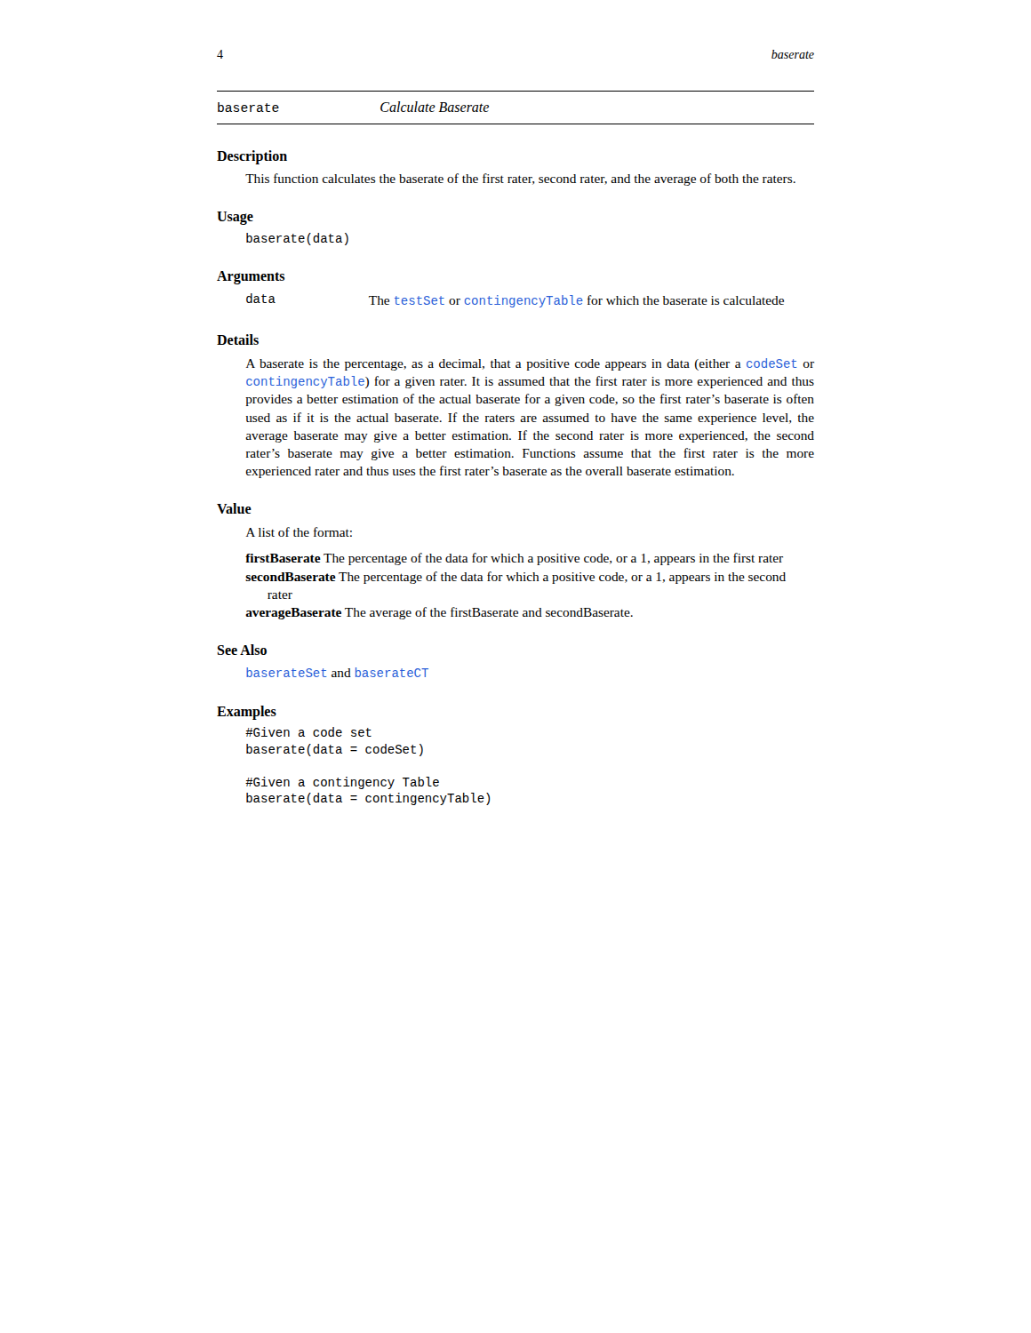4
baserate
baserate
Calculate Baserate
Description
This function calculates the baserate of the first rater, second rater, and the average of both the raters.
Usage
baserate(data)
Arguments
| data | The testSet or contingencyTable for which the baserate is calculatede |
Details
A baserate is the percentage, as a decimal, that a positive code appears in data (either a codeSet or contingencyTable) for a given rater. It is assumed that the first rater is more experienced and thus provides a better estimation of the actual baserate for a given code, so the first rater’s baserate is often used as if it is the actual baserate. If the raters are assumed to have the same experience level, the average baserate may give a better estimation. If the second rater is more experienced, the second rater’s baserate may give a better estimation. Functions assume that the first rater is the more experienced rater and thus uses the first rater’s baserate as the overall baserate estimation.
Value
A list of the format:
firstBaserate The percentage of the data for which a positive code, or a 1, appears in the first rater
secondBaserate The percentage of the data for which a positive code, or a 1, appears in the second rater
averageBaserate The average of the firstBaserate and secondBaserate.
See Also
baserateSet and baserateCT
Examples
#Given a code set
baserate(data = codeSet)

#Given a contingency Table
baserate(data = contingencyTable)